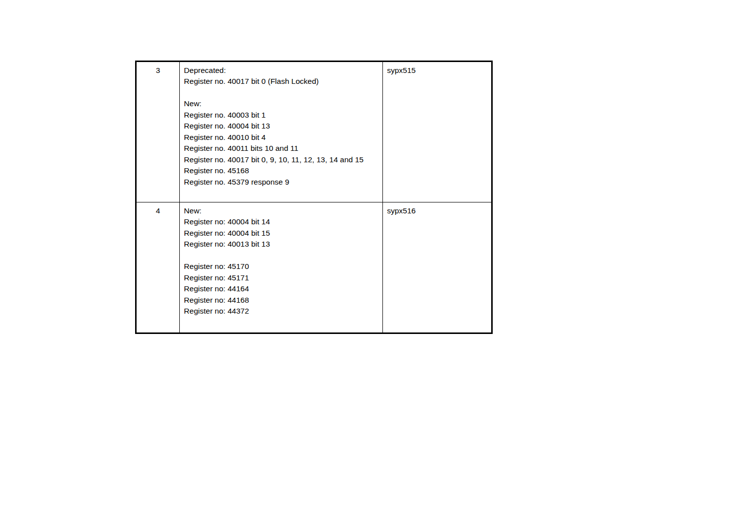| 3 | Deprecated: Register no. 40017 bit 0 (Flash Locked) New: Register no. 40003 bit 1 Register no. 40004 bit 13 Register no. 40010 bit 4 Register no. 40011 bits 10 and 11 Register no. 40017 bit 0, 9, 10, 11, 12, 13, 14 and 15 Register no. 45168 Register no. 45379 response 9 | sypx515 |
| 4 | New: Register no: 40004 bit 14 Register no: 40004 bit 15 Register no: 40013 bit 13 Register no: 45170 Register no: 45171 Register no: 44164 Register no: 44168 Register no: 44372 | sypx516 |